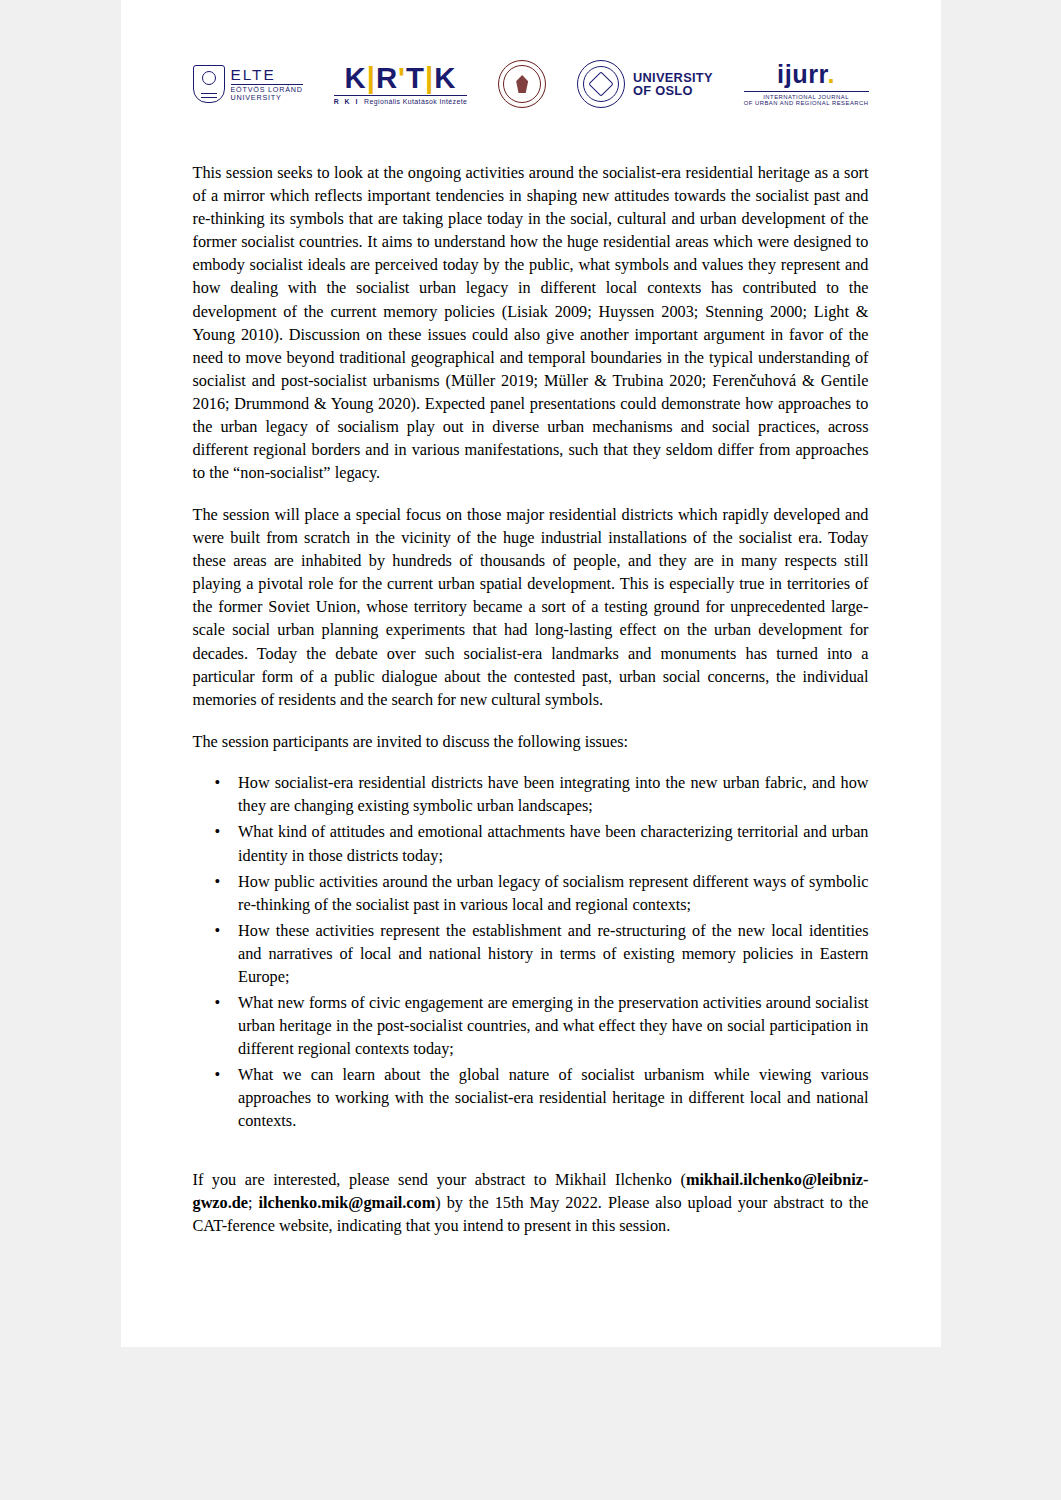ELTE EÖTVÖS LORÁND
UNIVERSITY
K|R'T|K
R K I Regionális Kutatások Intézete
UNIVERSITY
OF OSLO
ijurr.
INTERNATIONAL JOURNAL
OF URBAN AND REGIONAL RESEARCH
This session seeks to look at the ongoing activities around the socialist-era residential heritage as a sort of a mirror which reflects important tendencies in shaping new attitudes towards the socialist past and re-thinking its symbols that are taking place today in the social, cultural and urban development of the former socialist countries. It aims to understand how the huge residential areas which were designed to embody socialist ideals are perceived today by the public, what symbols and values they represent and how dealing with the socialist urban legacy in different local contexts has contributed to the development of the current memory policies (Lisiak 2009; Huyssen 2003; Stenning 2000; Light & Young 2010). Discussion on these issues could also give another important argument in favor of the need to move beyond traditional geographical and temporal boundaries in the typical understanding of socialist and post-socialist urbanisms (Müller 2019; Müller & Trubina 2020; Ferenčuhová & Gentile 2016; Drummond & Young 2020). Expected panel presentations could demonstrate how approaches to the urban legacy of socialism play out in diverse urban mechanisms and social practices, across different regional borders and in various manifestations, such that they seldom differ from approaches to the “non-socialist” legacy.
The session will place a special focus on those major residential districts which rapidly developed and were built from scratch in the vicinity of the huge industrial installations of the socialist era. Today these areas are inhabited by hundreds of thousands of people, and they are in many respects still playing a pivotal role for the current urban spatial development. This is especially true in territories of the former Soviet Union, whose territory became a sort of a testing ground for unprecedented large-scale social urban planning experiments that had long-lasting effect on the urban development for decades. Today the debate over such socialist-era landmarks and monuments has turned into a particular form of a public dialogue about the contested past, urban social concerns, the individual memories of residents and the search for new cultural symbols.
The session participants are invited to discuss the following issues:
How socialist-era residential districts have been integrating into the new urban fabric, and how they are changing existing symbolic urban landscapes;
What kind of attitudes and emotional attachments have been characterizing territorial and urban identity in those districts today;
How public activities around the urban legacy of socialism represent different ways of symbolic re-thinking of the socialist past in various local and regional contexts;
How these activities represent the establishment and re-structuring of the new local identities and narratives of local and national history in terms of existing memory policies in Eastern Europe;
What new forms of civic engagement are emerging in the preservation activities around socialist urban heritage in the post-socialist countries, and what effect they have on social participation in different regional contexts today;
What we can learn about the global nature of socialist urbanism while viewing various approaches to working with the socialist-era residential heritage in different local and national contexts.
If you are interested, please send your abstract to Mikhail Ilchenko (mikhail.ilchenko@leibniz-gwzo.de; ilchenko.mik@gmail.com) by the 15th May 2022. Please also upload your abstract to the CAT-ference website, indicating that you intend to present in this session.